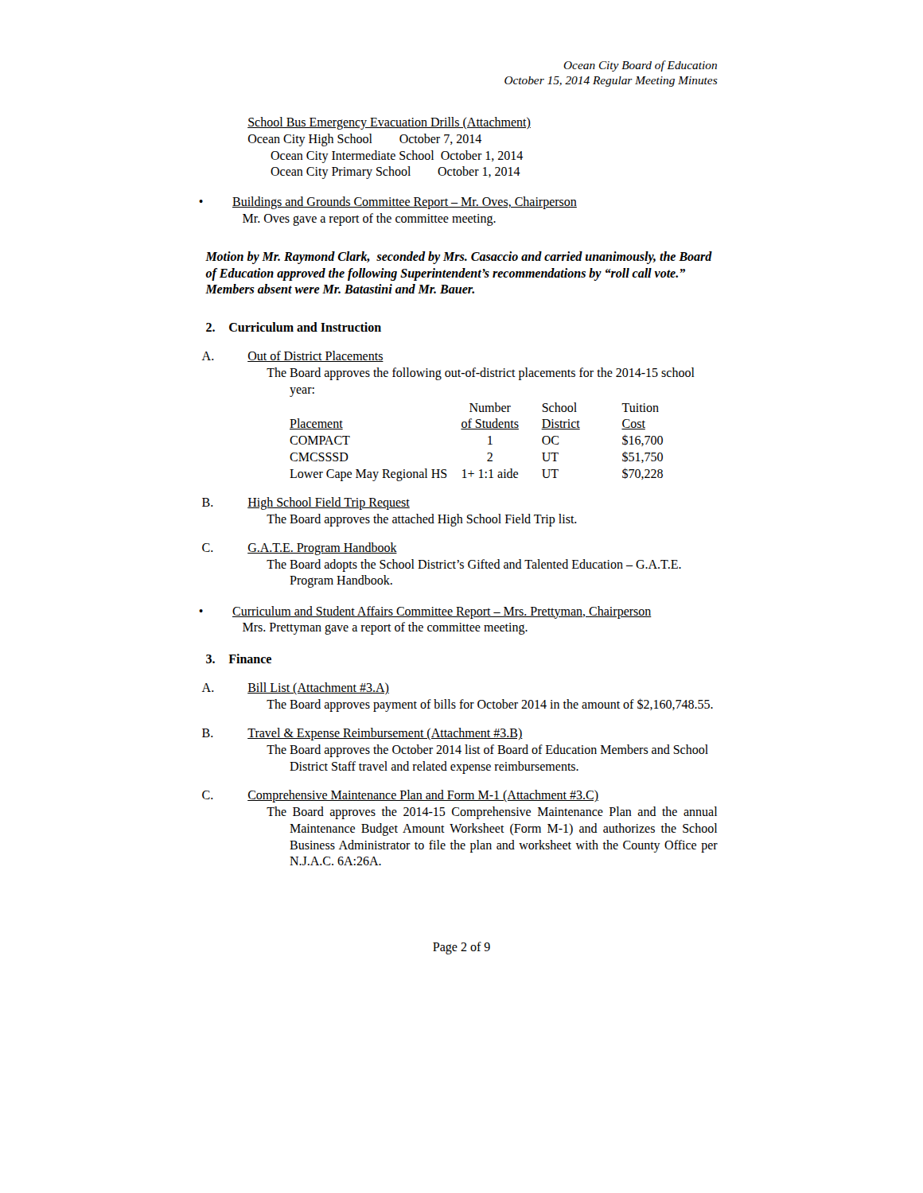Ocean City Board of Education
October 15, 2014 Regular Meeting Minutes
School Bus Emergency Evacuation Drills (Attachment)
Ocean City High SchoolOctober 7, 2014
Ocean City Intermediate School October 1, 2014
Ocean City Primary SchoolOctober 1, 2014
•Buildings and Grounds Committee Report – Mr. Oves, Chairperson
Mr. Oves gave a report of the committee meeting.
Motion by Mr. Raymond Clark, seconded by Mrs. Casaccio and carried unanimously, the Board of Education approved the following Superintendent’s recommendations by “roll call vote.” Members absent were Mr. Batastini and Mr. Bauer.
2. Curriculum and Instruction
A. Out of District Placements
The Board approves the following out-of-district placements for the 2014-15 school year:
| | Number | School | Tuition |
| Placement | of Students | District | Cost |
| COMPACT | 1 | OC | $16,700 |
| CMCSSSD | 2 | UT | $51,750 |
| Lower Cape May Regional HS | 1+ 1:1 aide | UT | $70,228 |
B. High School Field Trip Request
The Board approves the attached High School Field Trip list.
C. G.A.T.E. Program Handbook
The Board adopts the School District’s Gifted and Talented Education – G.A.T.E. Program Handbook.
•Curriculum and Student Affairs Committee Report – Mrs. Prettyman, Chairperson
Mrs. Prettyman gave a report of the committee meeting.
3. Finance
A. Bill List (Attachment #3.A)
The Board approves payment of bills for October 2014 in the amount of $2,160,748.55.
B. Travel & Expense Reimbursement (Attachment #3.B)
The Board approves the October 2014 list of Board of Education Members and School District Staff travel and related expense reimbursements.
C. Comprehensive Maintenance Plan and Form M-1 (Attachment #3.C)
The Board approves the 2014-15 Comprehensive Maintenance Plan and the annual Maintenance Budget Amount Worksheet (Form M-1) and authorizes the School Business Administrator to file the plan and worksheet with the County Office per N.J.A.C. 6A:26A.
Page 2 of 9